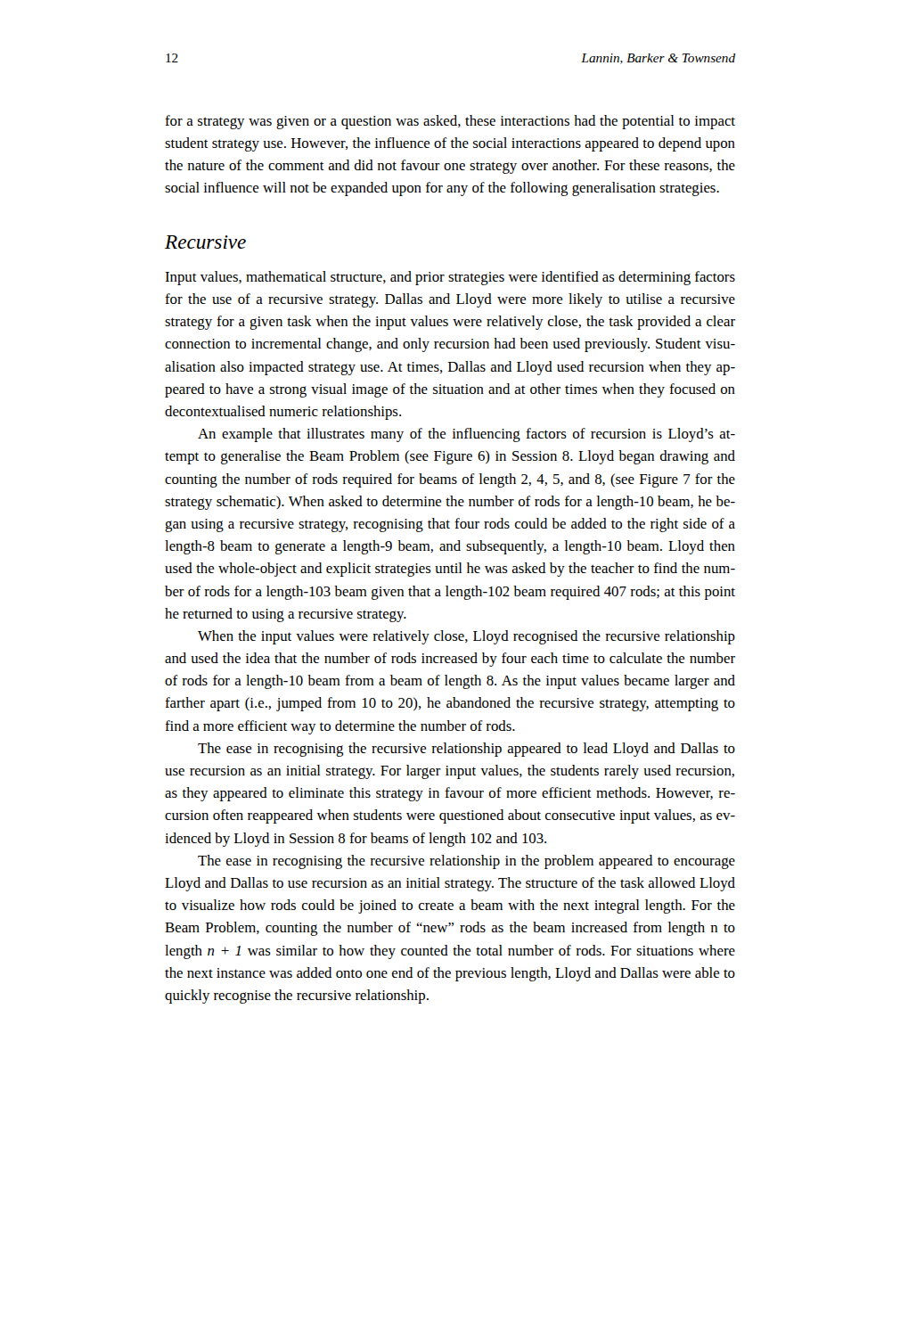12 Lannin, Barker & Townsend
for a strategy was given or a question was asked, these interactions had the potential to impact student strategy use. However, the influence of the social interactions appeared to depend upon the nature of the comment and did not favour one strategy over another. For these reasons, the social influence will not be expanded upon for any of the following generalisation strategies.
Recursive
Input values, mathematical structure, and prior strategies were identified as determining factors for the use of a recursive strategy. Dallas and Lloyd were more likely to utilise a recursive strategy for a given task when the input values were relatively close, the task provided a clear connection to incremental change, and only recursion had been used previously. Student visualisation also impacted strategy use. At times, Dallas and Lloyd used recursion when they appeared to have a strong visual image of the situation and at other times when they focused on decontextualised numeric relationships.
An example that illustrates many of the influencing factors of recursion is Lloyd’s attempt to generalise the Beam Problem (see Figure 6) in Session 8. Lloyd began drawing and counting the number of rods required for beams of length 2, 4, 5, and 8, (see Figure 7 for the strategy schematic). When asked to determine the number of rods for a length-10 beam, he began using a recursive strategy, recognising that four rods could be added to the right side of a length-8 beam to generate a length-9 beam, and subsequently, a length-10 beam. Lloyd then used the whole-object and explicit strategies until he was asked by the teacher to find the number of rods for a length-103 beam given that a length-102 beam required 407 rods; at this point he returned to using a recursive strategy.
When the input values were relatively close, Lloyd recognised the recursive relationship and used the idea that the number of rods increased by four each time to calculate the number of rods for a length-10 beam from a beam of length 8. As the input values became larger and farther apart (i.e., jumped from 10 to 20), he abandoned the recursive strategy, attempting to find a more efficient way to determine the number of rods.
The ease in recognising the recursive relationship appeared to lead Lloyd and Dallas to use recursion as an initial strategy. For larger input values, the students rarely used recursion, as they appeared to eliminate this strategy in favour of more efficient methods. However, recursion often reappeared when students were questioned about consecutive input values, as evidenced by Lloyd in Session 8 for beams of length 102 and 103.
The ease in recognising the recursive relationship in the problem appeared to encourage Lloyd and Dallas to use recursion as an initial strategy. The structure of the task allowed Lloyd to visualize how rods could be joined to create a beam with the next integral length. For the Beam Problem, counting the number of “new” rods as the beam increased from length n to length n + 1 was similar to how they counted the total number of rods. For situations where the next instance was added onto one end of the previous length, Lloyd and Dallas were able to quickly recognise the recursive relationship.